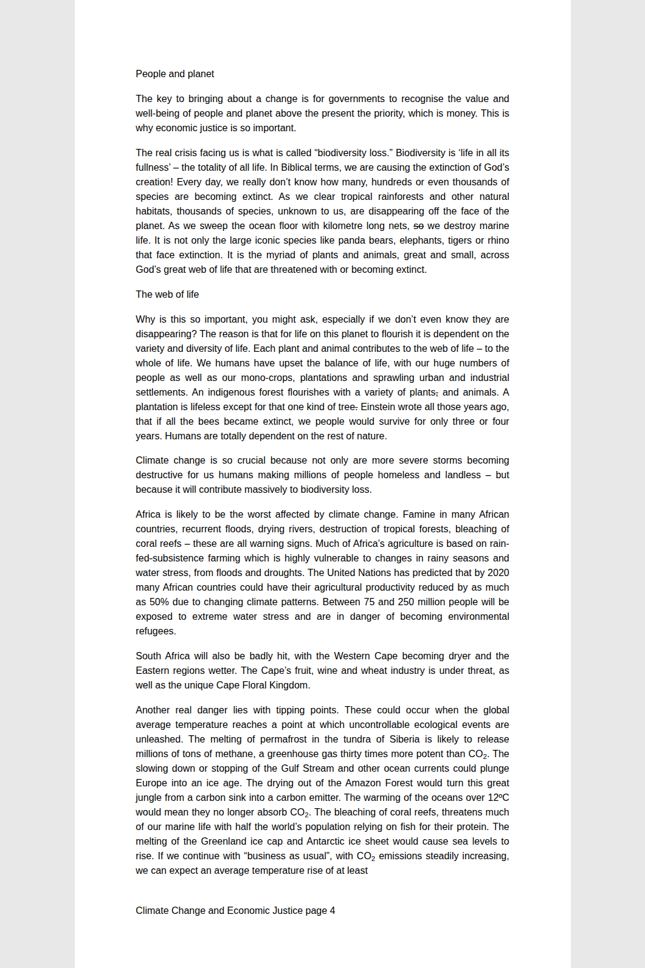People and planet
The key to bringing about a change is for governments to recognise the value and well-being of people and planet above the present the priority, which is money. This is why economic justice is so important.
The real crisis facing us is what is called “biodiversity loss.” Biodiversity is ‘life in all its fullness’ – the totality of all life. In Biblical terms, we are causing the extinction of God’s creation! Every day, we really don’t know how many, hundreds or even thousands of species are becoming extinct. As we clear tropical rainforests and other natural habitats, thousands of species, unknown to us, are disappearing off the face of the planet. As we sweep the ocean floor with kilometre long nets, so we destroy marine life. It is not only the large iconic species like panda bears, elephants, tigers or rhino that face extinction. It is the myriad of plants and animals, great and small, across God’s great web of life that are threatened with or becoming extinct.
The web of life
Why is this so important, you might ask, especially if we don’t even know they are disappearing? The reason is that for life on this planet to flourish it is dependent on the variety and diversity of life. Each plant and animal contributes to the web of life – to the whole of life. We humans have upset the balance of life, with our huge numbers of people as well as our mono-crops, plantations and sprawling urban and industrial settlements. An indigenous forest flourishes with a variety of plants, and animals. A plantation is lifeless except for that one kind of tree. Einstein wrote all those years ago, that if all the bees became extinct, we people would survive for only three or four years. Humans are totally dependent on the rest of nature.
Climate change is so crucial because not only are more severe storms becoming destructive for us humans making millions of people homeless and landless – but because it will contribute massively to biodiversity loss.
Africa is likely to be the worst affected by climate change. Famine in many African countries, recurrent floods, drying rivers, destruction of tropical forests, bleaching of coral reefs – these are all warning signs. Much of Africa’s agriculture is based on rain-fed-subsistence farming which is highly vulnerable to changes in rainy seasons and water stress, from floods and droughts. The United Nations has predicted that by 2020 many African countries could have their agricultural productivity reduced by as much as 50% due to changing climate patterns. Between 75 and 250 million people will be exposed to extreme water stress and are in danger of becoming environmental refugees.
South Africa will also be badly hit, with the Western Cape becoming dryer and the Eastern regions wetter. The Cape’s fruit, wine and wheat industry is under threat, as well as the unique Cape Floral Kingdom.
Another real danger lies with tipping points. These could occur when the global average temperature reaches a point at which uncontrollable ecological events are unleashed. The melting of permafrost in the tundra of Siberia is likely to release millions of tons of methane, a greenhouse gas thirty times more potent than CO2. The slowing down or stopping of the Gulf Stream and other ocean currents could plunge Europe into an ice age. The drying out of the Amazon Forest would turn this great jungle from a carbon sink into a carbon emitter. The warming of the oceans over 12ºC would mean they no longer absorb CO2. The bleaching of coral reefs, threatens much of our marine life with half the world’s population relying on fish for their protein. The melting of the Greenland ice cap and Antarctic ice sheet would cause sea levels to rise. If we continue with “business as usual”, with CO2 emissions steadily increasing, we can expect an average temperature rise of at least
Climate Change and Economic Justice page 4